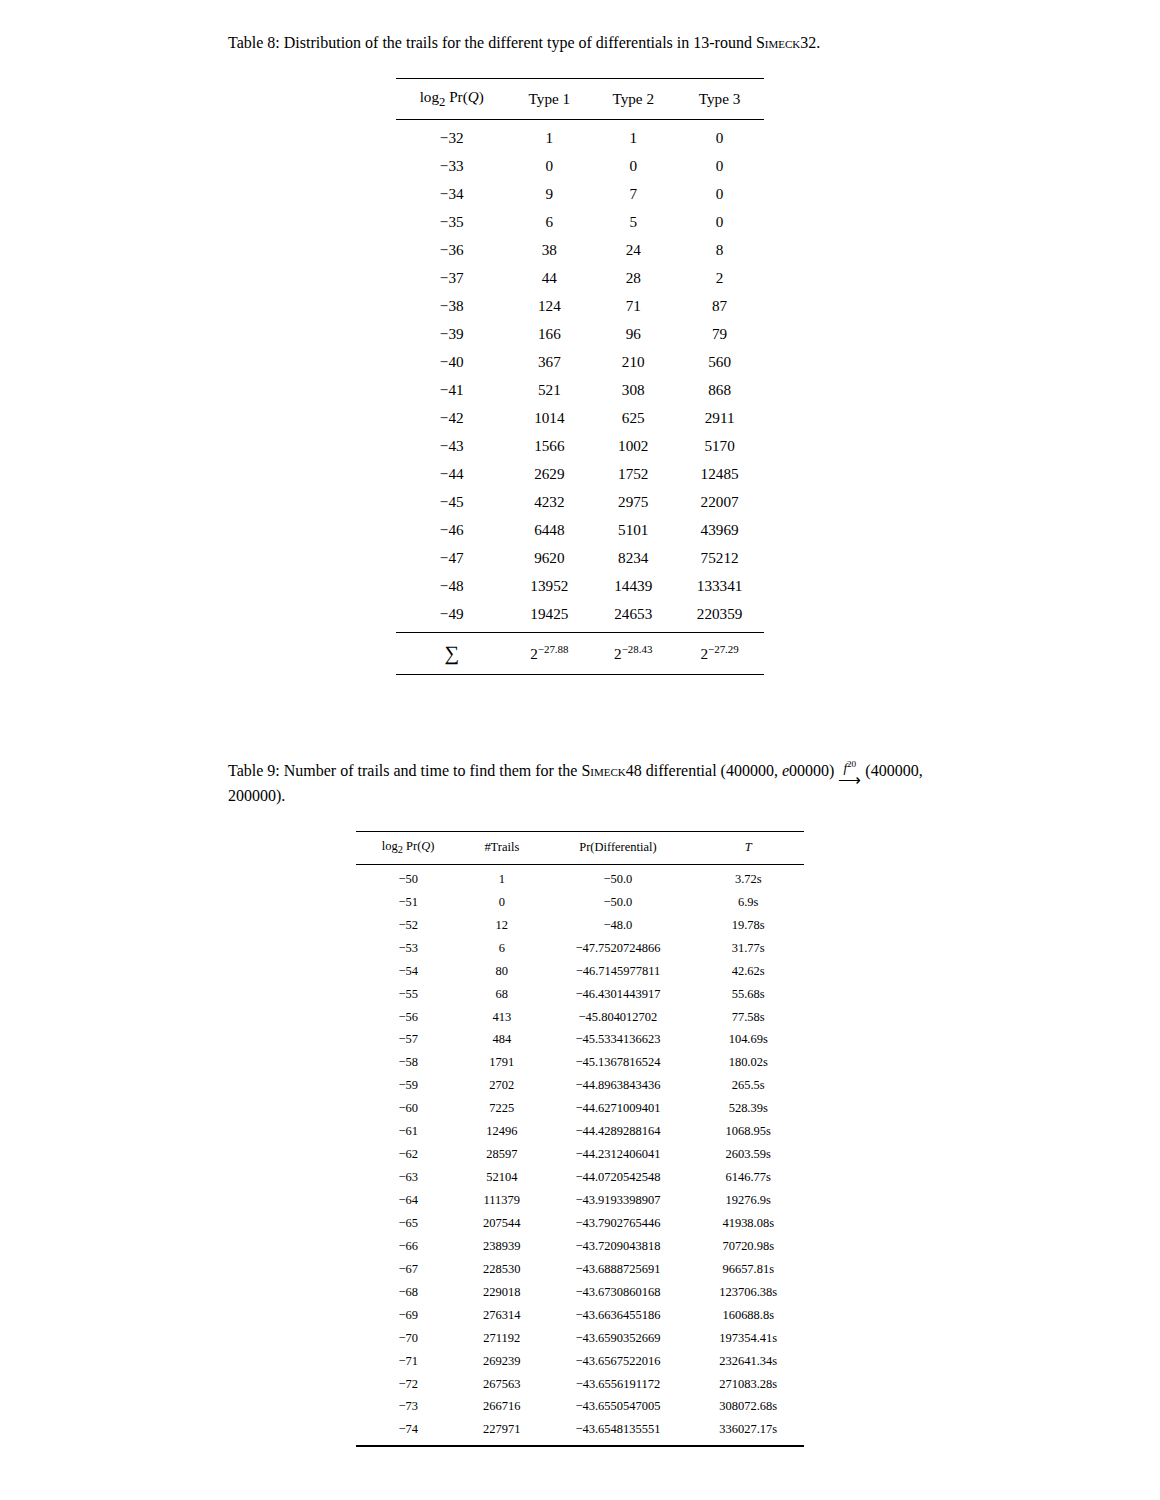Table 8: Distribution of the trails for the different type of differentials in 13-round Simeck32.
| log 2 Pr( Q ) | Type 1 | Type 2 | Type 3 |
| --- | --- | --- | --- |
| −32 | 1 | 1 | 0 |
| −33 | 0 | 0 | 0 |
| −34 | 9 | 7 | 0 |
| −35 | 6 | 5 | 0 |
| −36 | 38 | 24 | 8 |
| −37 | 44 | 28 | 2 |
| −38 | 124 | 71 | 87 |
| −39 | 166 | 96 | 79 |
| −40 | 367 | 210 | 560 |
| −41 | 521 | 308 | 868 |
| −42 | 1014 | 625 | 2911 |
| −43 | 1566 | 1002 | 5170 |
| −44 | 2629 | 1752 | 12485 |
| −45 | 4232 | 2975 | 22007 |
| −46 | 6448 | 5101 | 43969 |
| −47 | 9620 | 8234 | 75212 |
| −48 | 13952 | 14439 | 133341 |
| −49 | 19425 | 24653 | 220359 |
| ∑ | 2 −27.88 | 2 −28.43 | 2 −27.29 |
Table 9: Number of trails and time to find them for the Simeck48 differential (400000, e00000) f20⟶ (400000, 200000).
| log 2 Pr( Q ) | #Trails | Pr(Differential) | T |
| --- | --- | --- | --- |
| −50 | 1 | −50.0 | 3.72s |
| −51 | 0 | −50.0 | 6.9s |
| −52 | 12 | −48.0 | 19.78s |
| −53 | 6 | −47.7520724866 | 31.77s |
| −54 | 80 | −46.7145977811 | 42.62s |
| −55 | 68 | −46.4301443917 | 55.68s |
| −56 | 413 | −45.804012702 | 77.58s |
| −57 | 484 | −45.5334136623 | 104.69s |
| −58 | 1791 | −45.1367816524 | 180.02s |
| −59 | 2702 | −44.8963843436 | 265.5s |
| −60 | 7225 | −44.6271009401 | 528.39s |
| −61 | 12496 | −44.4289288164 | 1068.95s |
| −62 | 28597 | −44.2312406041 | 2603.59s |
| −63 | 52104 | −44.0720542548 | 6146.77s |
| −64 | 111379 | −43.9193398907 | 19276.9s |
| −65 | 207544 | −43.7902765446 | 41938.08s |
| −66 | 238939 | −43.7209043818 | 70720.98s |
| −67 | 228530 | −43.6888725691 | 96657.81s |
| −68 | 229018 | −43.6730860168 | 123706.38s |
| −69 | 276314 | −43.6636455186 | 160688.8s |
| −70 | 271192 | −43.6590352669 | 197354.41s |
| −71 | 269239 | −43.6567522016 | 232641.34s |
| −72 | 267563 | −43.6556191172 | 271083.28s |
| −73 | 266716 | −43.6550547005 | 308072.68s |
| −74 | 227971 | −43.6548135551 | 336027.17s |